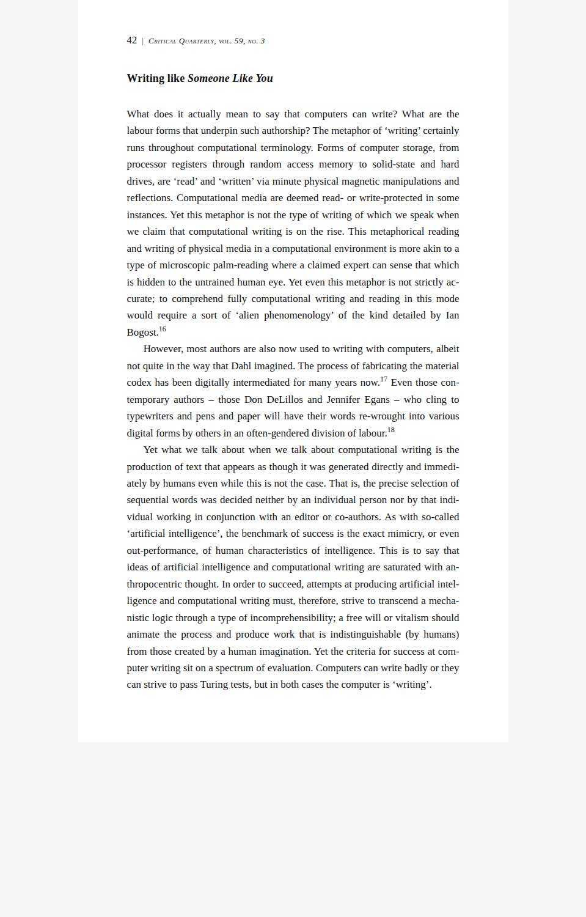42 | Critical Quarterly, vol. 59, no. 3
Writing like Someone Like You
What does it actually mean to say that computers can write? What are the labour forms that underpin such authorship? The metaphor of ‘writing’ certainly runs throughout computational terminology. Forms of computer storage, from processor registers through random access memory to solid-state and hard drives, are ‘read’ and ‘written’ via minute physical magnetic manipulations and reflections. Computational media are deemed read- or write-protected in some instances. Yet this metaphor is not the type of writing of which we speak when we claim that computational writing is on the rise. This metaphorical reading and writing of physical media in a computational environment is more akin to a type of microscopic palm-reading where a claimed expert can sense that which is hidden to the untrained human eye. Yet even this metaphor is not strictly accurate; to comprehend fully computational writing and reading in this mode would require a sort of ‘alien phenomenology’ of the kind detailed by Ian Bogost.16
However, most authors are also now used to writing with computers, albeit not quite in the way that Dahl imagined. The process of fabricating the material codex has been digitally intermediated for many years now.17 Even those contemporary authors – those Don DeLillos and Jennifer Egans – who cling to typewriters and pens and paper will have their words re-wrought into various digital forms by others in an often-gendered division of labour.18
Yet what we talk about when we talk about computational writing is the production of text that appears as though it was generated directly and immediately by humans even while this is not the case. That is, the precise selection of sequential words was decided neither by an individual person nor by that individual working in conjunction with an editor or co-authors. As with so-called ‘artificial intelligence’, the benchmark of success is the exact mimicry, or even out-performance, of human characteristics of intelligence. This is to say that ideas of artificial intelligence and computational writing are saturated with anthropocentric thought. In order to succeed, attempts at producing artificial intelligence and computational writing must, therefore, strive to transcend a mechanistic logic through a type of incomprehensibility; a free will or vitalism should animate the process and produce work that is indistinguishable (by humans) from those created by a human imagination. Yet the criteria for success at computer writing sit on a spectrum of evaluation. Computers can write badly or they can strive to pass Turing tests, but in both cases the computer is ‘writing’.